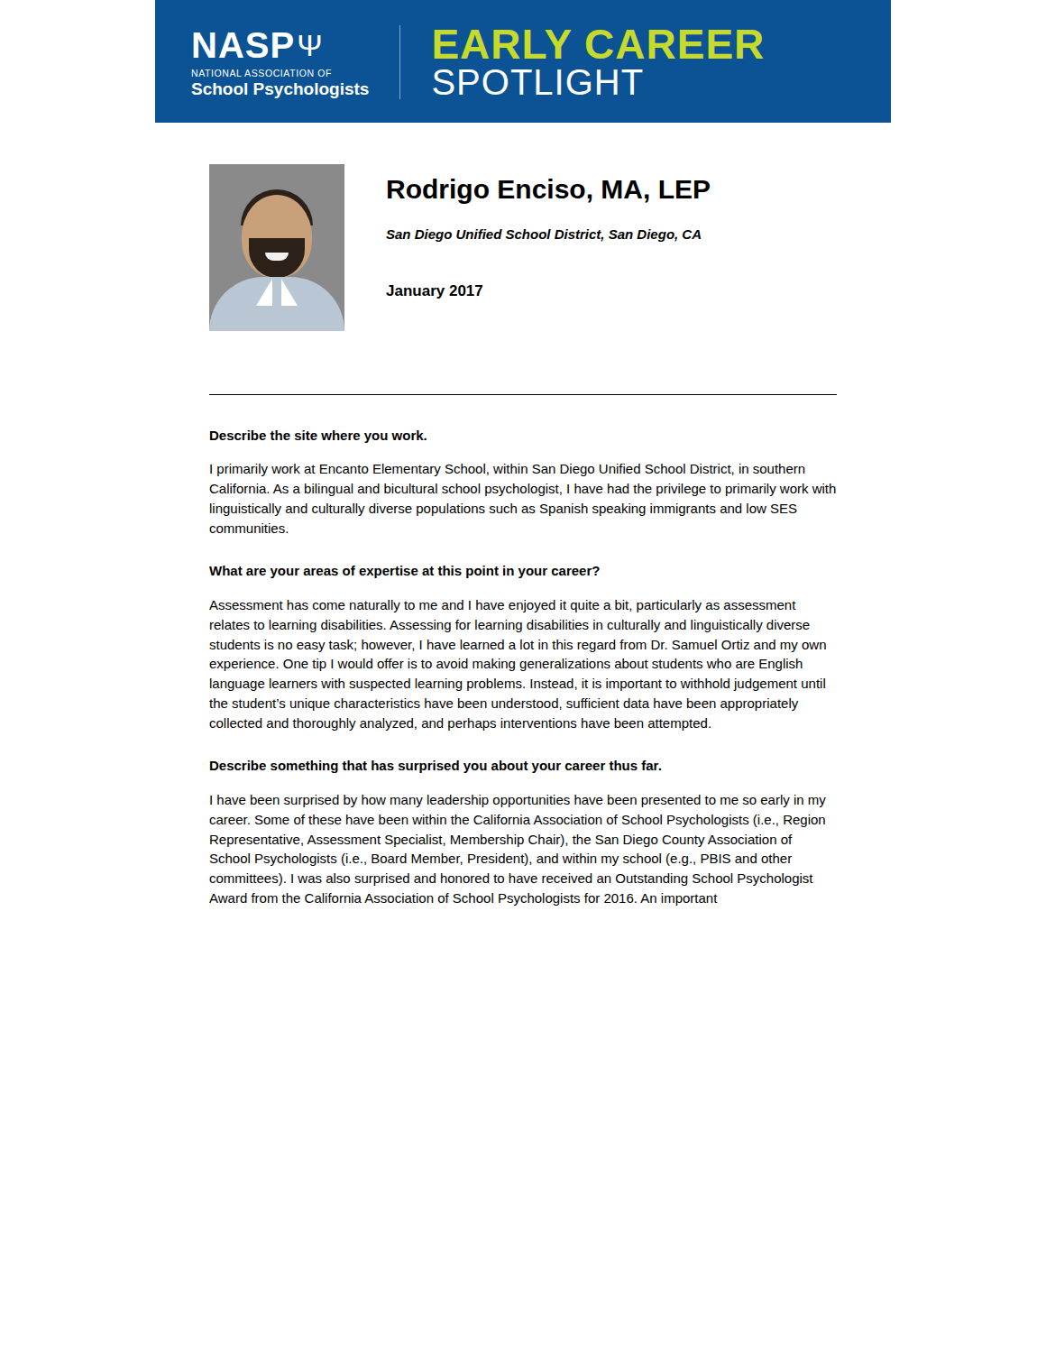NASP Ψ
National Association of
School Psychologists
Early Career
Spotlight
Rodrigo Enciso, MA, LEP
San Diego Unified School District, San Diego, CA
January 2017
Describe the site where you work.
I primarily work at Encanto Elementary School, within San Diego Unified School District, in southern California. As a bilingual and bicultural school psychologist, I have had the privilege to primarily work with linguistically and culturally diverse populations such as Spanish speaking immigrants and low SES communities.
What are your areas of expertise at this point in your career?
Assessment has come naturally to me and I have enjoyed it quite a bit, particularly as assessment relates to learning disabilities. Assessing for learning disabilities in culturally and linguistically diverse students is no easy task; however, I have learned a lot in this regard from Dr. Samuel Ortiz and my own experience. One tip I would offer is to avoid making generalizations about students who are English language learners with suspected learning problems. Instead, it is important to withhold judgement until the student’s unique characteristics have been understood, sufficient data have been appropriately collected and thoroughly analyzed, and perhaps interventions have been attempted.
Describe something that has surprised you about your career thus far.
I have been surprised by how many leadership opportunities have been presented to me so early in my career. Some of these have been within the California Association of School Psychologists (i.e., Region Representative, Assessment Specialist, Membership Chair), the San Diego County Association of School Psychologists (i.e., Board Member, President), and within my school (e.g., PBIS and other committees). I was also surprised and honored to have received an Outstanding School Psychologist Award from the California Association of School Psychologists for 2016. An important